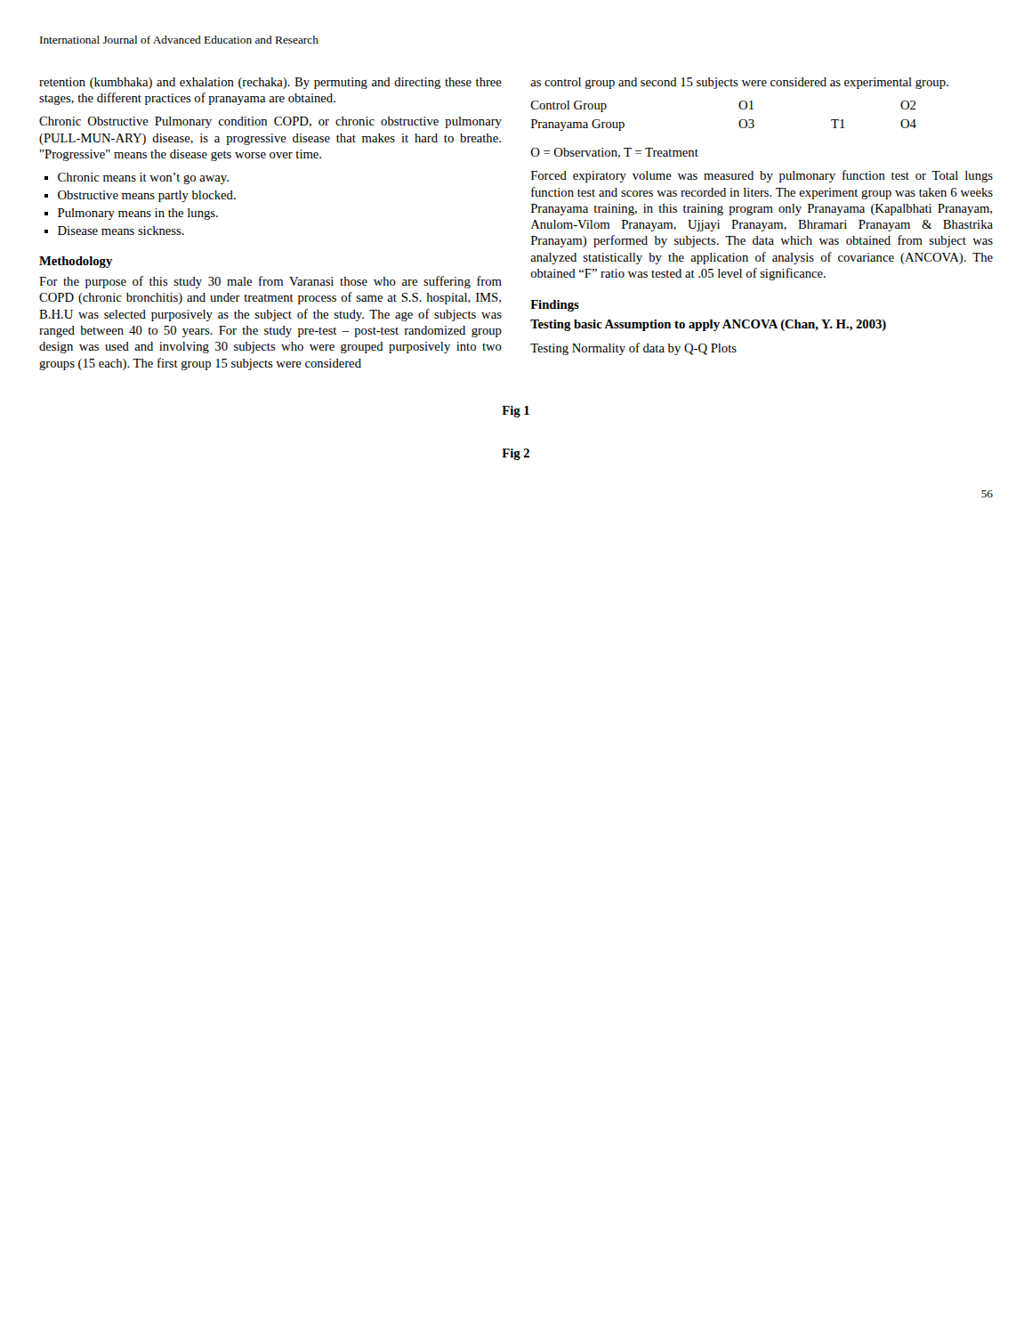International Journal of Advanced Education and Research
retention (kumbhaka) and exhalation (rechaka). By permuting and directing these three stages, the different practices of pranayama are obtained.
Chronic Obstructive Pulmonary condition COPD, or chronic obstructive pulmonary (PULL-MUN-ARY) disease, is a progressive disease that makes it hard to breathe. "Progressive" means the disease gets worse over time.
Chronic means it won’t go away.
Obstructive means partly blocked.
Pulmonary means in the lungs.
Disease means sickness.
Methodology
For the purpose of this study 30 male from Varanasi those who are suffering from COPD (chronic bronchitis) and under treatment process of same at S.S. hospital, IMS, B.H.U was selected purposively as the subject of the study. The age of subjects was ranged between 40 to 50 years. For the study pre-test – post-test randomized group design was used and involving 30 subjects who were grouped purposively into two groups (15 each). The first group 15 subjects were considered
as control group and second 15 subjects were considered as experimental group.
| Control Group | O1 | | O2 |
| Pranayama Group | O3 | T1 | O4 |
O = Observation, T = Treatment
Forced expiratory volume was measured by pulmonary function test or Total lungs function test and scores was recorded in liters. The experiment group was taken 6 weeks Pranayama training, in this training program only Pranayama (Kapalbhati Pranayam, Anulom-Vilom Pranayam, Ujjayi Pranayam, Bhramari Pranayam & Bhastrika Pranayam) performed by subjects. The data which was obtained from subject was analyzed statistically by the application of analysis of covariance (ANCOVA). The obtained “F” ratio was tested at .05 level of significance.
Findings
Testing basic Assumption to apply ANCOVA (Chan, Y. H., 2003)
Testing Normality of data by Q-Q Plots
Fig 1
Fig 2
56